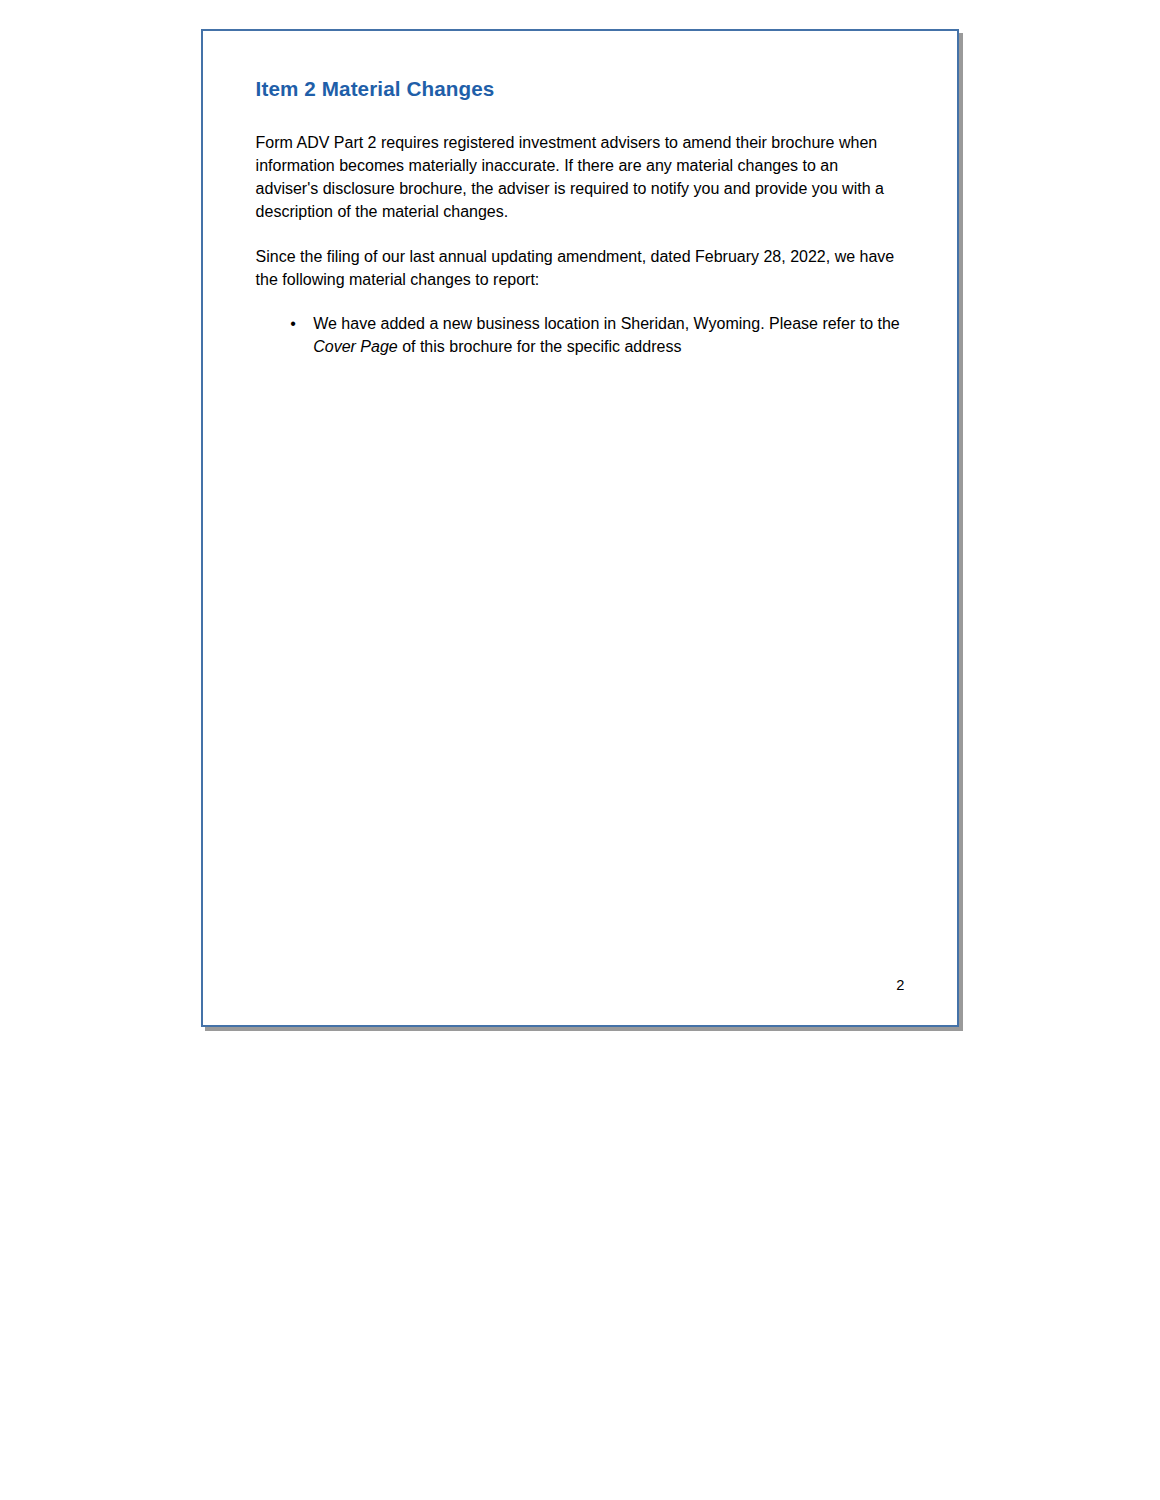Item 2 Material Changes
Form ADV Part 2 requires registered investment advisers to amend their brochure when information becomes materially inaccurate. If there are any material changes to an adviser's disclosure brochure, the adviser is required to notify you and provide you with a description of the material changes.
Since the filing of our last annual updating amendment, dated February 28, 2022, we have the following material changes to report:
We have added a new business location in Sheridan, Wyoming. Please refer to the Cover Page of this brochure for the specific address
2